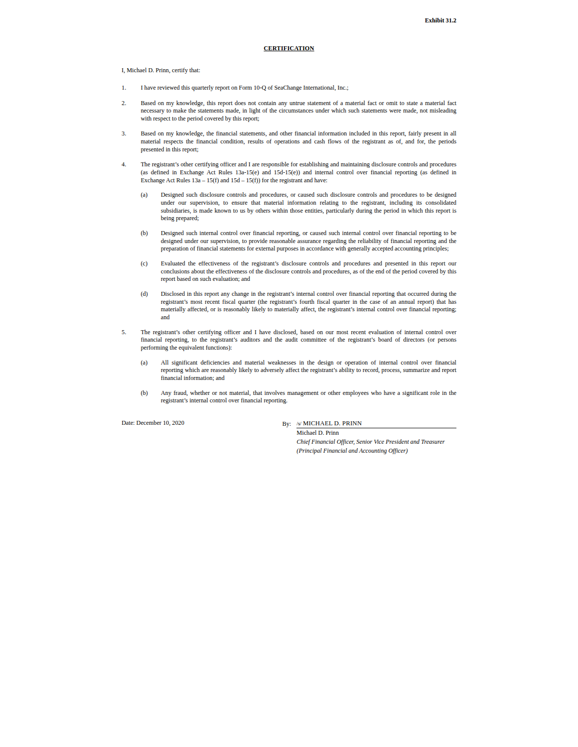Exhibit 31.2
CERTIFICATION
I, Michael D. Prinn, certify that:
1.
I have reviewed this quarterly report on Form 10-Q of SeaChange International, Inc.;
2.
Based on my knowledge, this report does not contain any untrue statement of a material fact or omit to state a material fact necessary to make the statements made, in light of the circumstances under which such statements were made, not misleading with respect to the period covered by this report;
3.
Based on my knowledge, the financial statements, and other financial information included in this report, fairly present in all material respects the financial condition, results of operations and cash flows of the registrant as of, and for, the periods presented in this report;
4.
The registrant’s other certifying officer and I are responsible for establishing and maintaining disclosure controls and procedures (as defined in Exchange Act Rules 13a-15(e) and 15d-15(e)) and internal control over financial reporting (as defined in Exchange Act Rules 13a – 15(f) and 15d – 15(f)) for the registrant and have:
(a)
Designed such disclosure controls and procedures, or caused such disclosure controls and procedures to be designed under our supervision, to ensure that material information relating to the registrant, including its consolidated subsidiaries, is made known to us by others within those entities, particularly during the period in which this report is being prepared;
(b)
Designed such internal control over financial reporting, or caused such internal control over financial reporting to be designed under our supervision, to provide reasonable assurance regarding the reliability of financial reporting and the preparation of financial statements for external purposes in accordance with generally accepted accounting principles;
(c)
Evaluated the effectiveness of the registrant’s disclosure controls and procedures and presented in this report our conclusions about the effectiveness of the disclosure controls and procedures, as of the end of the period covered by this report based on such evaluation; and
(d)
Disclosed in this report any change in the registrant’s internal control over financial reporting that occurred during the registrant’s most recent fiscal quarter (the registrant’s fourth fiscal quarter in the case of an annual report) that has materially affected, or is reasonably likely to materially affect, the registrant’s internal control over financial reporting; and
5.
The registrant’s other certifying officer and I have disclosed, based on our most recent evaluation of internal control over financial reporting, to the registrant’s auditors and the audit committee of the registrant’s board of directors (or persons performing the equivalent functions):
(a)
All significant deficiencies and material weaknesses in the design or operation of internal control over financial reporting which are reasonably likely to adversely affect the registrant’s ability to record, process, summarize and report financial information; and
(b)
Any fraud, whether or not material, that involves management or other employees who have a significant role in the registrant’s internal control over financial reporting.
Date: December 10, 2020
By:
/s/ MICHAEL D. PRINN
Michael D. Prinn
Chief Financial Officer, Senior Vice President and Treasurer
(Principal Financial and Accounting Officer)